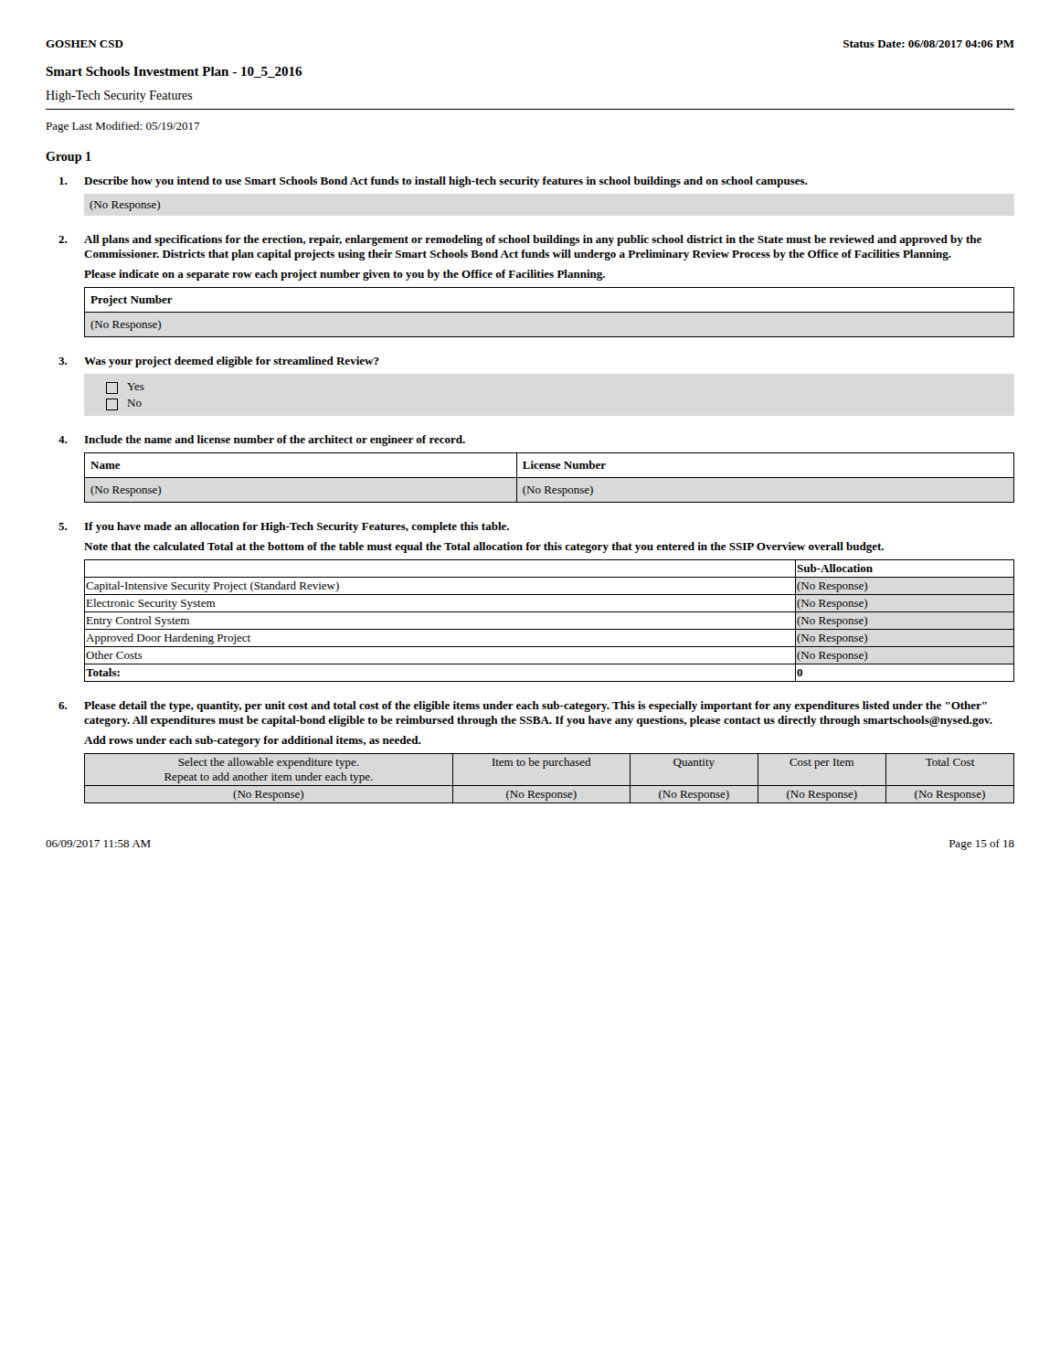GOSHEN CSD Status Date: 06/08/2017 04:06 PM
Smart Schools Investment Plan - 10_5_2016
High-Tech Security Features
Page Last Modified: 05/19/2017
Group 1
Describe how you intend to use Smart Schools Bond Act funds to install high-tech security features in school buildings and on school campuses.
(No Response)
All plans and specifications for the erection, repair, enlargement or remodeling of school buildings in any public school district in the State must be reviewed and approved by the Commissioner. Districts that plan capital projects using their Smart Schools Bond Act funds will undergo a Preliminary Review Process by the Office of Facilities Planning.
Please indicate on a separate row each project number given to you by the Office of Facilities Planning.
| Project Number |
| --- |
| (No Response) |
Was your project deemed eligible for streamlined Review?
Yes
No
Include the name and license number of the architect or engineer of record.
| Name | License Number |
| --- | --- |
| (No Response) | (No Response) |
If you have made an allocation for High-Tech Security Features, complete this table.
Note that the calculated Total at the bottom of the table must equal the Total allocation for this category that you entered in the SSIP Overview overall budget.
| | Sub-Allocation |
| --- | --- |
| Capital-Intensive Security Project (Standard Review) | (No Response) |
| Electronic Security System | (No Response) |
| Entry Control System | (No Response) |
| Approved Door Hardening Project | (No Response) |
| Other Costs | (No Response) |
| Totals: | 0 |
Please detail the type, quantity, per unit cost and total cost of the eligible items under each sub-category. This is especially important for any expenditures listed under the "Other" category. All expenditures must be capital-bond eligible to be reimbursed through the SSBA. If you have any questions, please contact us directly through smartschools@nysed.gov.
Add rows under each sub-category for additional items, as needed.
| Select the allowable expenditure type. Repeat to add another item under each type. | Item to be purchased | Quantity | Cost per Item | Total Cost |
| --- | --- | --- | --- | --- |
| (No Response) | (No Response) | (No Response) | (No Response) | (No Response) |
06/09/2017 11:58 AM Page 15 of 18